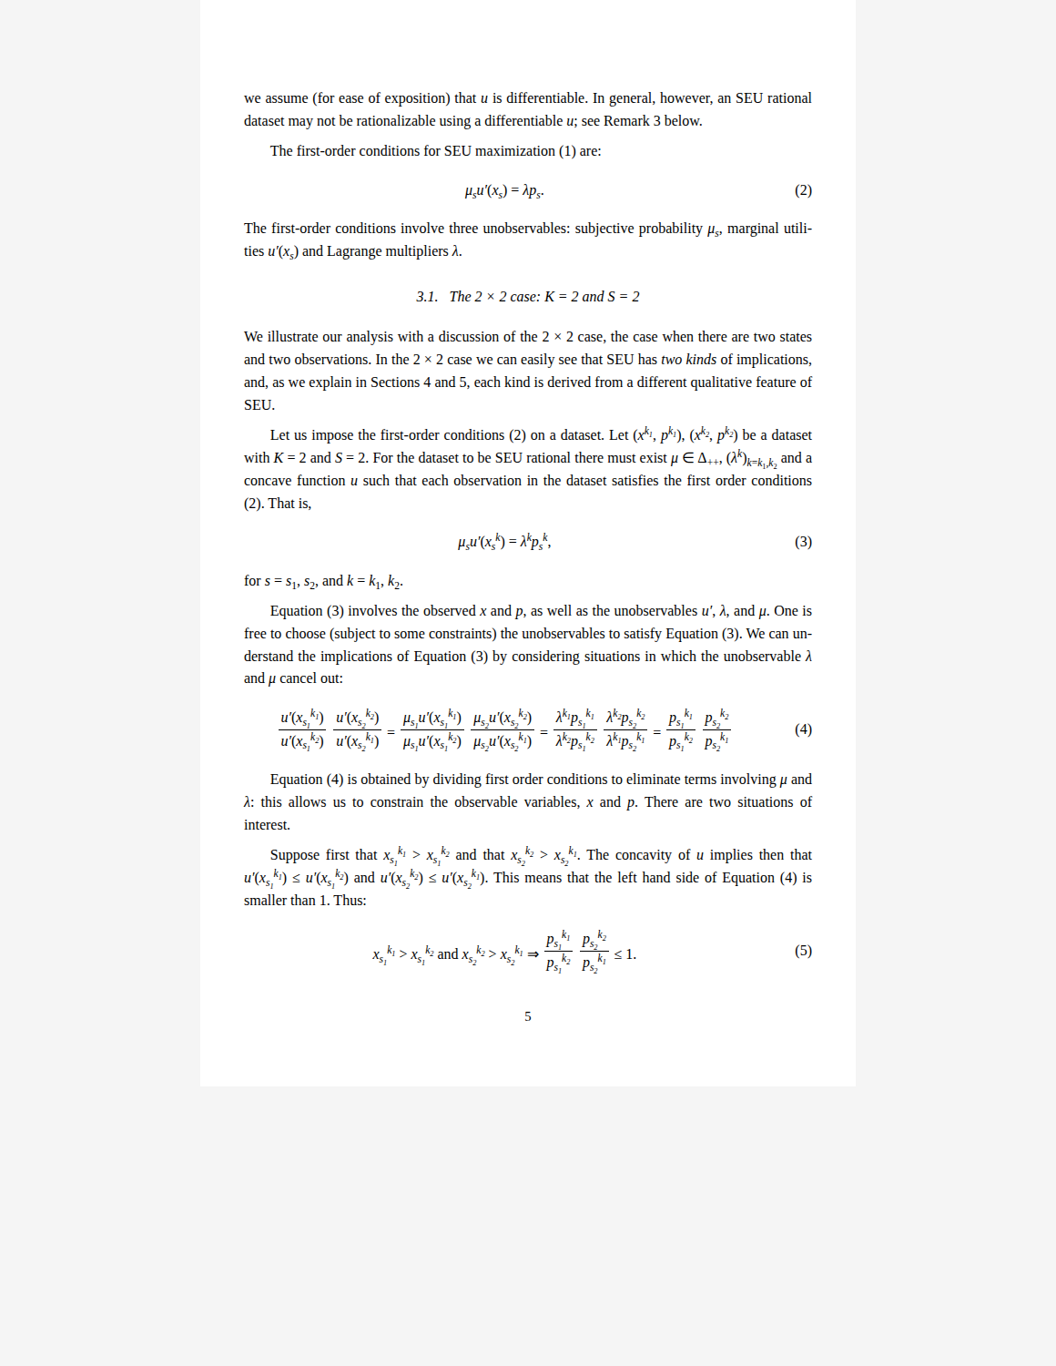we assume (for ease of exposition) that u is differentiable. In general, however, an SEU rational dataset may not be rationalizable using a differentiable u; see Remark 3 below.
The first-order conditions for SEU maximization (1) are:
μsu′(xs) = λps.
(2)
The first-order conditions involve three unobservables: subjective probability μs, marginal utilities u′(xs) and Lagrange multipliers λ.
3.1. The 2 × 2 case: K = 2 and S = 2
We illustrate our analysis with a discussion of the 2 × 2 case, the case when there are two states and two observations. In the 2 × 2 case we can easily see that SEU has two kinds of implications, and, as we explain in Sections 4 and 5, each kind is derived from a different qualitative feature of SEU.
Let us impose the first-order conditions (2) on a dataset. Let (xk1, pk1), (xk2, pk2) be a dataset with K = 2 and S = 2. For the dataset to be SEU rational there must exist μ ∈ Δ++, (λk)k=k1,k2 and a concave function u such that each observation in the dataset satisfies the first order conditions (2). That is,
μsu′(xsk) = λkpsk,
(3)
for s = s1, s2, and k = k1, k2.
Equation (3) involves the observed x and p, as well as the unobservables u′, λ, and μ. One is free to choose (subject to some constraints) the unobservables to satisfy Equation (3). We can understand the implications of Equation (3) by considering situations in which the unobservable λ and μ cancel out:
u′(xs1k1) u′(xs1k2) u′(xs2k2) u′(xs2k1) = μs1u′(xs1k1) μs1u′(xs1k2) μs2u′(xs2k2) μs2u′(xs2k1) = λk1ps1k1 λk2ps1k2 λk2ps2k2 λk1ps2k1 = ps1k1 ps1k2 ps2k2 ps2k1
(4)
Equation (4) is obtained by dividing first order conditions to eliminate terms involving μ and λ: this allows us to constrain the observable variables, x and p. There are two situations of interest.
Suppose first that xs1k1 > xs1k2 and that xs2k2 > xs2k1. The concavity of u implies then that u′(xs1k1) ≤ u′(xs1k2) and u′(xs2k2) ≤ u′(xs2k1). This means that the left hand side of Equation (4) is smaller than 1. Thus:
xs1k1 > xs1k2 and xs2k2 > xs2k1 ⇒ ps1k1 ps1k2 ps2k2 ps2k1 ≤ 1.
(5)
5